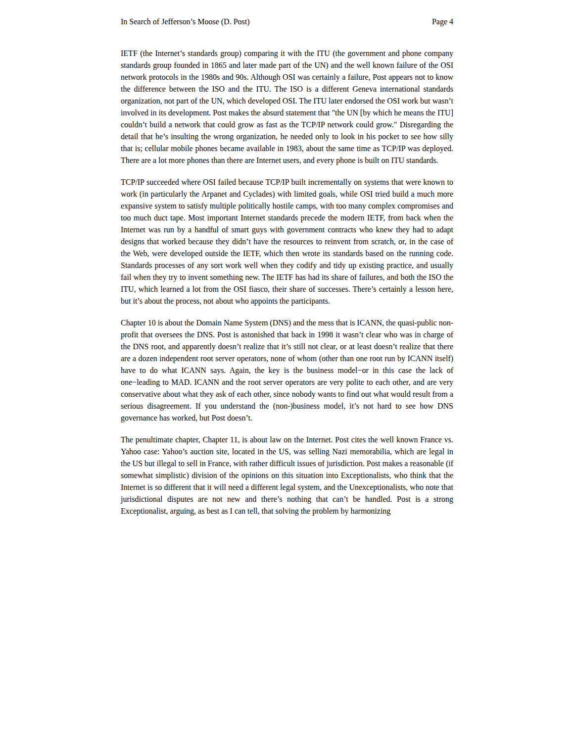In Search of Jefferson’s Moose (D. Post)
Page 4
IETF (the Internet’s standards group) comparing it with the ITU (the government and phone company standards group founded in 1865 and later made part of the UN) and the well known failure of the OSI network protocols in the 1980s and 90s. Although OSI was certainly a failure, Post appears not to know the difference between the ISO and the ITU. The ISO is a different Geneva international standards organization, not part of the UN, which developed OSI. The ITU later endorsed the OSI work but wasn’t involved in its development. Post makes the absurd statement that "the UN [by which he means the ITU] couldn’t build a network that could grow as fast as the TCP/IP network could grow." Disregarding the detail that he’s insulting the wrong organization, he needed only to look in his pocket to see how silly that is; cellular mobile phones became available in 1983, about the same time as TCP/IP was deployed. There are a lot more phones than there are Internet users, and every phone is built on ITU standards.
TCP/IP succeeded where OSI failed because TCP/IP built incrementally on systems that were known to work (in particularly the Arpanet and Cyclades) with limited goals, while OSI tried build a much more expansive system to satisfy multiple politically hostile camps, with too many complex compromises and too much duct tape. Most important Internet standards precede the modern IETF, from back when the Internet was run by a handful of smart guys with government contracts who knew they had to adapt designs that worked because they didn’t have the resources to reinvent from scratch, or, in the case of the Web, were developed outside the IETF, which then wrote its standards based on the running code. Standards processes of any sort work well when they codify and tidy up existing practice, and usually fail when they try to invent something new. The IETF has had its share of failures, and both the ISO the ITU, which learned a lot from the OSI fiasco, their share of successes. There’s certainly a lesson here, but it’s about the process, not about who appoints the participants.
Chapter 10 is about the Domain Name System (DNS) and the mess that is ICANN, the quasi-public non-profit that oversees the DNS. Post is astonished that back in 1998 it wasn’t clear who was in charge of the DNS root, and apparently doesn’t realize that it’s still not clear, or at least doesn’t realize that there are a dozen independent root server operators, none of whom (other than one root run by ICANN itself) have to do what ICANN says. Again, the key is the business model−or in this case the lack of one−leading to MAD. ICANN and the root server operators are very polite to each other, and are very conservative about what they ask of each other, since nobody wants to find out what would result from a serious disagreement. If you understand the (non-)business model, it’s not hard to see how DNS governance has worked, but Post doesn’t.
The penultimate chapter, Chapter 11, is about law on the Internet. Post cites the well known France vs. Yahoo case: Yahoo’s auction site, located in the US, was selling Nazi memorabilia, which are legal in the US but illegal to sell in France, with rather difficult issues of jurisdiction. Post makes a reasonable (if somewhat simplistic) division of the opinions on this situation into Exceptionalists, who think that the Internet is so different that it will need a different legal system, and the Unexceptionalists, who note that jurisdictional disputes are not new and there’s nothing that can’t be handled. Post is a strong Exceptionalist, arguing, as best as I can tell, that solving the problem by harmonizing